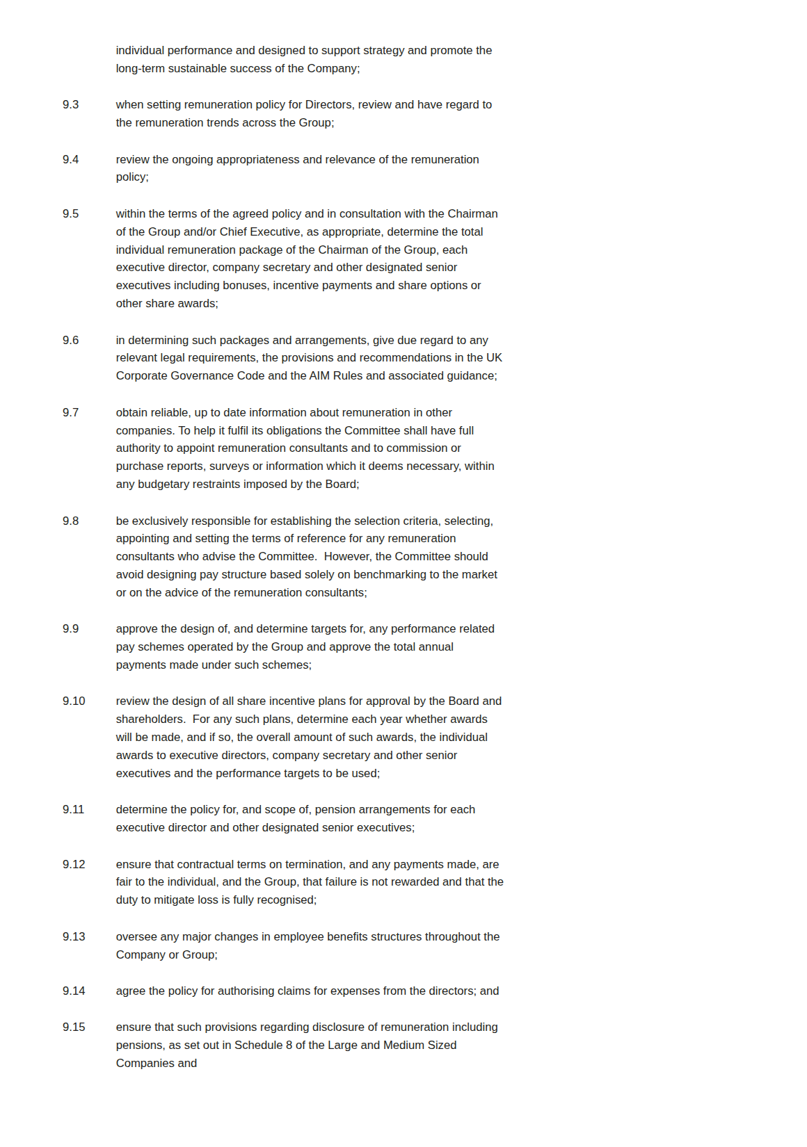individual performance and designed to support strategy and promote the long-term sustainable success of the Company;
9.3when setting remuneration policy for Directors, review and have regard to the remuneration trends across the Group;
9.4review the ongoing appropriateness and relevance of the remuneration policy;
9.5within the terms of the agreed policy and in consultation with the Chairman of the Group and/or Chief Executive, as appropriate, determine the total individual remuneration package of the Chairman of the Group, each executive director, company secretary and other designated senior executives including bonuses, incentive payments and share options or other share awards;
9.6in determining such packages and arrangements, give due regard to any relevant legal requirements, the provisions and recommendations in the UK Corporate Governance Code and the AIM Rules and associated guidance;
9.7obtain reliable, up to date information about remuneration in other companies. To help it fulfil its obligations the Committee shall have full authority to appoint remuneration consultants and to commission or purchase reports, surveys or information which it deems necessary, within any budgetary restraints imposed by the Board;
9.8be exclusively responsible for establishing the selection criteria, selecting, appointing and setting the terms of reference for any remuneration consultants who advise the Committee. However, the Committee should avoid designing pay structure based solely on benchmarking to the market or on the advice of the remuneration consultants;
9.9approve the design of, and determine targets for, any performance related pay schemes operated by the Group and approve the total annual payments made under such schemes;
9.10review the design of all share incentive plans for approval by the Board and shareholders. For any such plans, determine each year whether awards will be made, and if so, the overall amount of such awards, the individual awards to executive directors, company secretary and other senior executives and the performance targets to be used;
9.11determine the policy for, and scope of, pension arrangements for each executive director and other designated senior executives;
9.12ensure that contractual terms on termination, and any payments made, are fair to the individual, and the Group, that failure is not rewarded and that the duty to mitigate loss is fully recognised;
9.13oversee any major changes in employee benefits structures throughout the Company or Group;
9.14agree the policy for authorising claims for expenses from the directors; and
9.15ensure that such provisions regarding disclosure of remuneration including pensions, as set out in Schedule 8 of the Large and Medium Sized Companies and